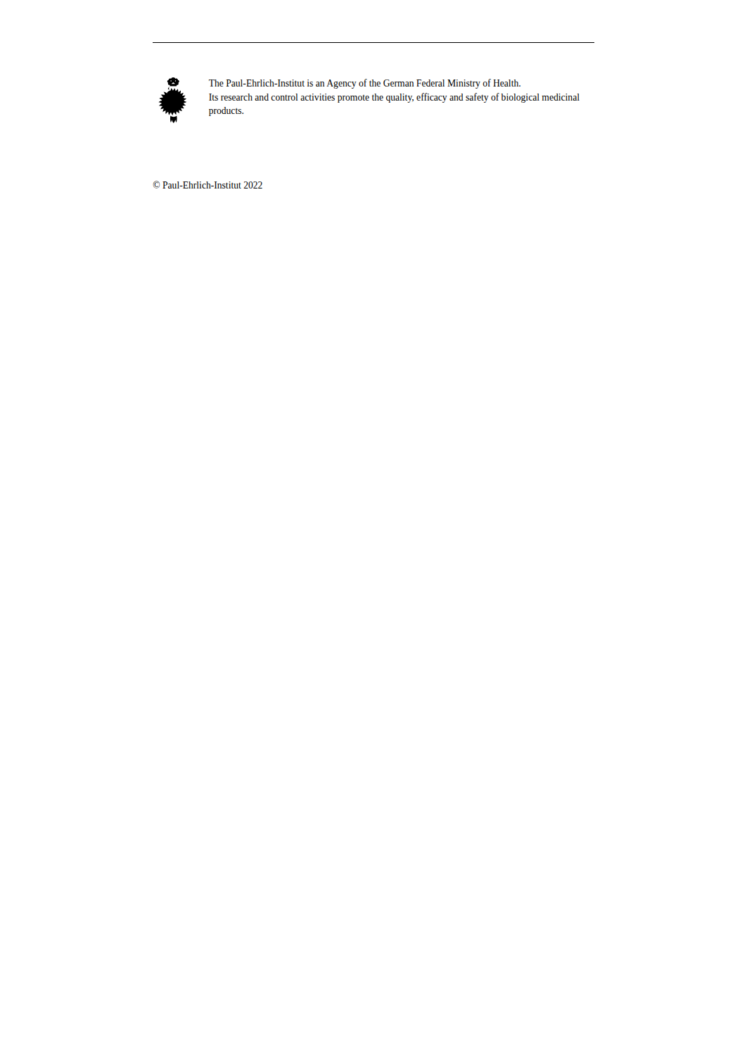The Paul-Ehrlich-Institut is an Agency of the German Federal Ministry of Health.
Its research and control activities promote the quality, efficacy and safety of biological medicinal products.
© Paul-Ehrlich-Institut 2022